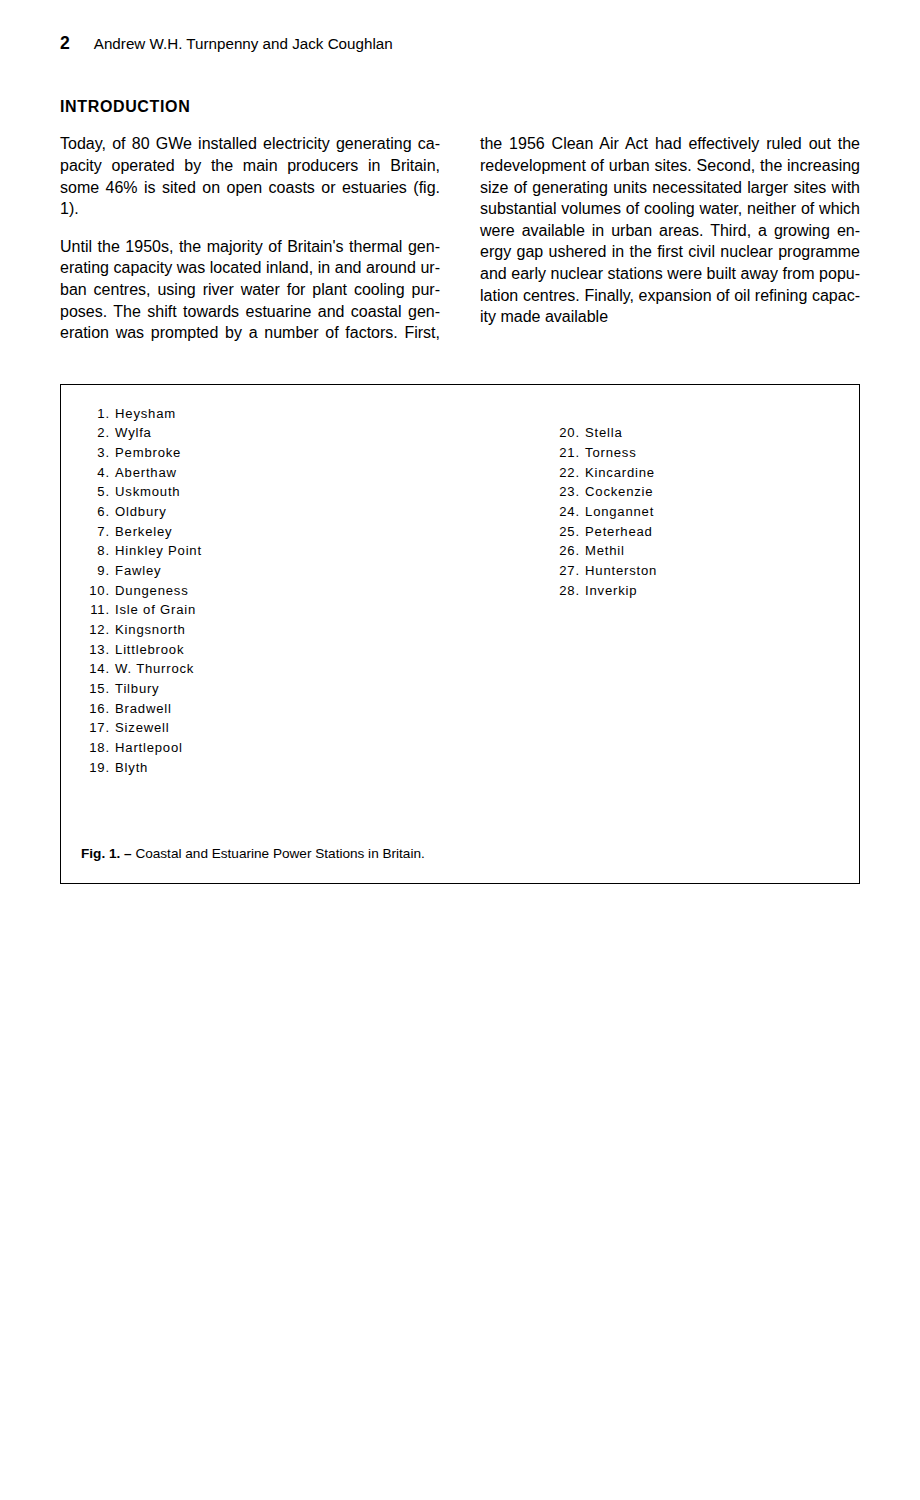2 Andrew W.H. Turnpenny and Jack Coughlan
INTRODUCTION
Today, of 80 GWe installed electricity generating capacity operated by the main producers in Britain, some 46% is sited on open coasts or estuaries (fig. 1).
Until the 1950s, the majority of Britain's thermal generating capacity was located inland, in and around urban centres, using river water for plant cooling purposes. The shift towards estuarine and coastal generation was prompted by a number of factors. First, the 1956 Clean Air Act had effectively ruled out the redevelopment of urban sites. Second, the increasing size of generating units necessitated larger sites with substantial volumes of cooling water, neither of which were available in urban areas. Third, a growing energy gap ushered in the first civil nuclear programme and early nuclear stations were built away from population centres. Finally, expansion of oil refining capacity made available
1. Heysham
2. Wylfa
3. Pembroke
4. Aberthaw
5. Uskmouth
6. Oldbury
7. Berkeley
8. Hinkley Point
9. Fawley
10. Dungeness
11. Isle of Grain
12. Kingsnorth
13. Littlebrook
14. W. Thurrock
15. Tilbury
16. Bradwell
17. Sizewell
18. Hartlepool
19. Blyth
20. Stella
21. Torness
22. Kincardine
23. Cockenzie
24. Longannet
25. Peterhead
26. Methil
27. Hunterston
28. Inverkip
Fig. 1. – Coastal and Estuarine Power Stations in Britain.